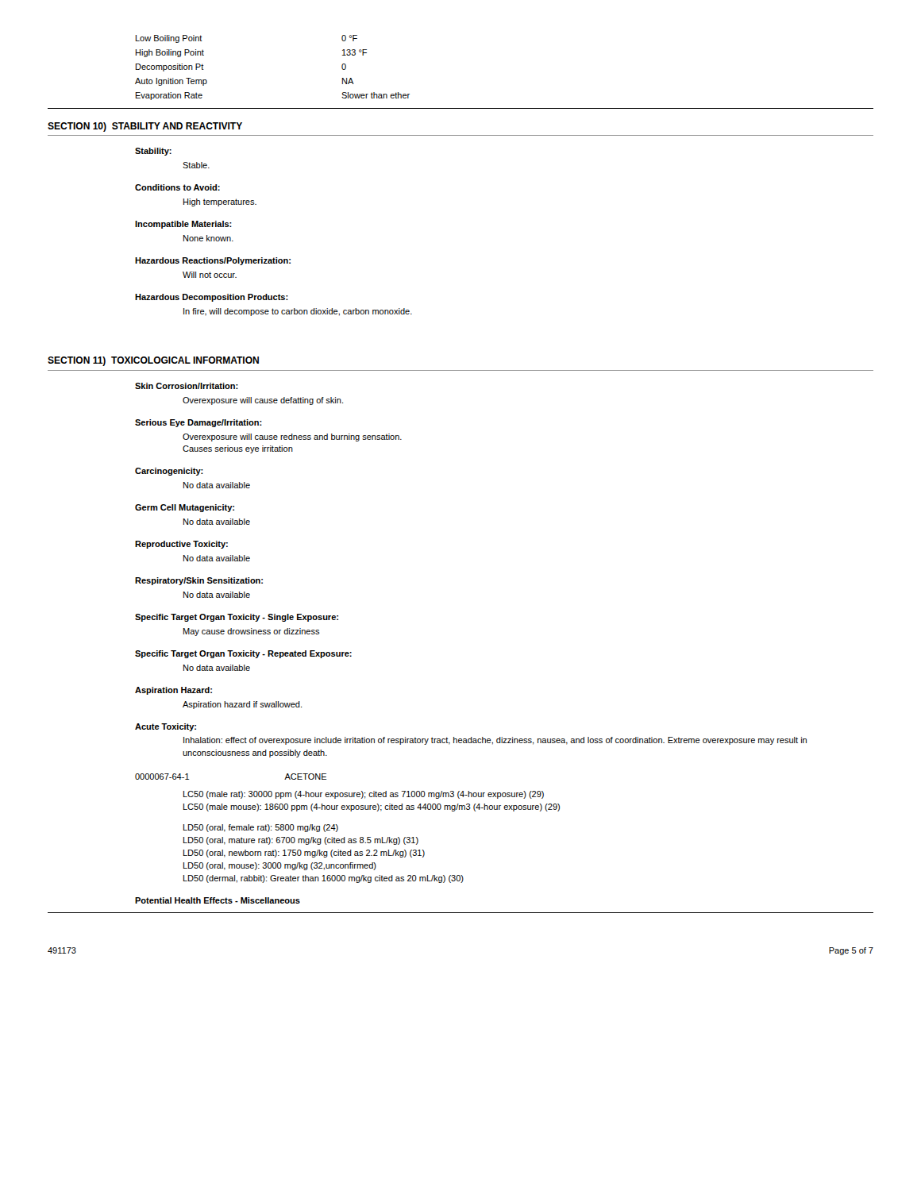| Low Boiling Point | 0 °F |
| High Boiling Point | 133 °F |
| Decomposition Pt | 0 |
| Auto Ignition Temp | NA |
| Evaporation Rate | Slower than ether |
SECTION 10) STABILITY AND REACTIVITY
Stability:
Stable.
Conditions to Avoid:
High temperatures.
Incompatible Materials:
None known.
Hazardous Reactions/Polymerization:
Will not occur.
Hazardous Decomposition Products:
In fire, will decompose to carbon dioxide, carbon monoxide.
SECTION 11) TOXICOLOGICAL INFORMATION
Skin Corrosion/Irritation:
Overexposure will cause defatting of skin.
Serious Eye Damage/Irritation:
Overexposure will cause redness and burning sensation.
Causes serious eye irritation
Carcinogenicity:
No data available
Germ Cell Mutagenicity:
No data available
Reproductive Toxicity:
No data available
Respiratory/Skin Sensitization:
No data available
Specific Target Organ Toxicity - Single Exposure:
May cause drowsiness or dizziness
Specific Target Organ Toxicity - Repeated Exposure:
No data available
Aspiration Hazard:
Aspiration hazard if swallowed.
Acute Toxicity:
Inhalation: effect of overexposure include irritation of respiratory tract, headache, dizziness, nausea, and loss of coordination. Extreme overexposure may result in unconsciousness and possibly death.
0000067-64-1ACETONE
LC50 (male rat): 30000 ppm (4-hour exposure); cited as 71000 mg/m3 (4-hour exposure) (29)
LC50 (male mouse): 18600 ppm (4-hour exposure); cited as 44000 mg/m3 (4-hour exposure) (29)
LD50 (oral, female rat): 5800 mg/kg (24)
LD50 (oral, mature rat): 6700 mg/kg (cited as 8.5 mL/kg) (31)
LD50 (oral, newborn rat): 1750 mg/kg (cited as 2.2 mL/kg) (31)
LD50 (oral, mouse): 3000 mg/kg (32,unconfirmed)
LD50 (dermal, rabbit): Greater than 16000 mg/kg cited as 20 mL/kg) (30)
Potential Health Effects - Miscellaneous
491173
Page 5 of 7